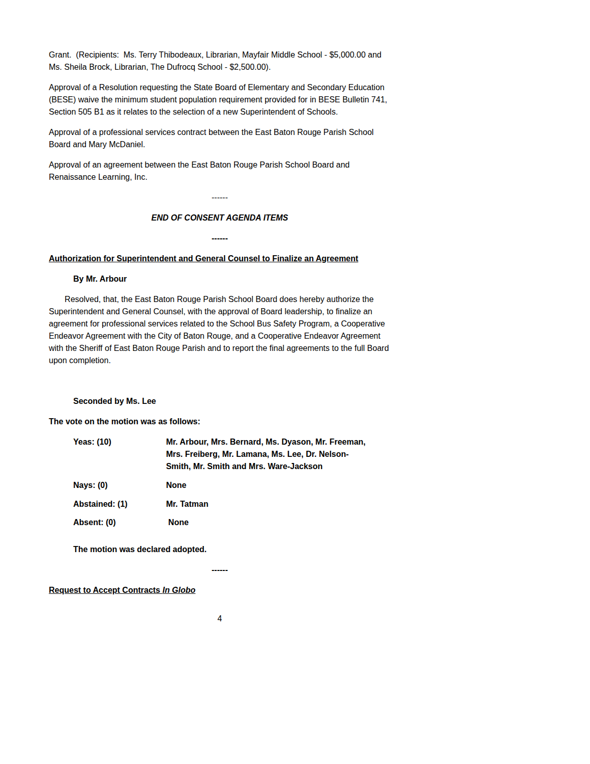Grant. (Recipients: Ms. Terry Thibodeaux, Librarian, Mayfair Middle School - $5,000.00 and Ms. Sheila Brock, Librarian, The Dufrocq School - $2,500.00).
Approval of a Resolution requesting the State Board of Elementary and Secondary Education (BESE) waive the minimum student population requirement provided for in BESE Bulletin 741, Section 505 B1 as it relates to the selection of a new Superintendent of Schools.
Approval of a professional services contract between the East Baton Rouge Parish School Board and Mary McDaniel.
Approval of an agreement between the East Baton Rouge Parish School Board and Renaissance Learning, Inc.
------
END OF CONSENT AGENDA ITEMS
------
Authorization for Superintendent and General Counsel to Finalize an Agreement
By Mr. Arbour
Resolved, that, the East Baton Rouge Parish School Board does hereby authorize the Superintendent and General Counsel, with the approval of Board leadership, to finalize an agreement for professional services related to the School Bus Safety Program, a Cooperative Endeavor Agreement with the City of Baton Rouge, and a Cooperative Endeavor Agreement with the Sheriff of East Baton Rouge Parish and to report the final agreements to the full Board upon completion.
Seconded by Ms. Lee
The vote on the motion was as follows:
| Yeas: (10) | Mr. Arbour, Mrs. Bernard, Ms. Dyason, Mr. Freeman, Mrs. Freiberg, Mr. Lamana, Ms. Lee, Dr. Nelson-Smith, Mr. Smith and Mrs. Ware-Jackson |
| Nays: (0) | None |
| Abstained: (1) | Mr. Tatman |
| Absent: (0) | None |
The motion was declared adopted.
------
Request to Accept Contracts In Globo
4